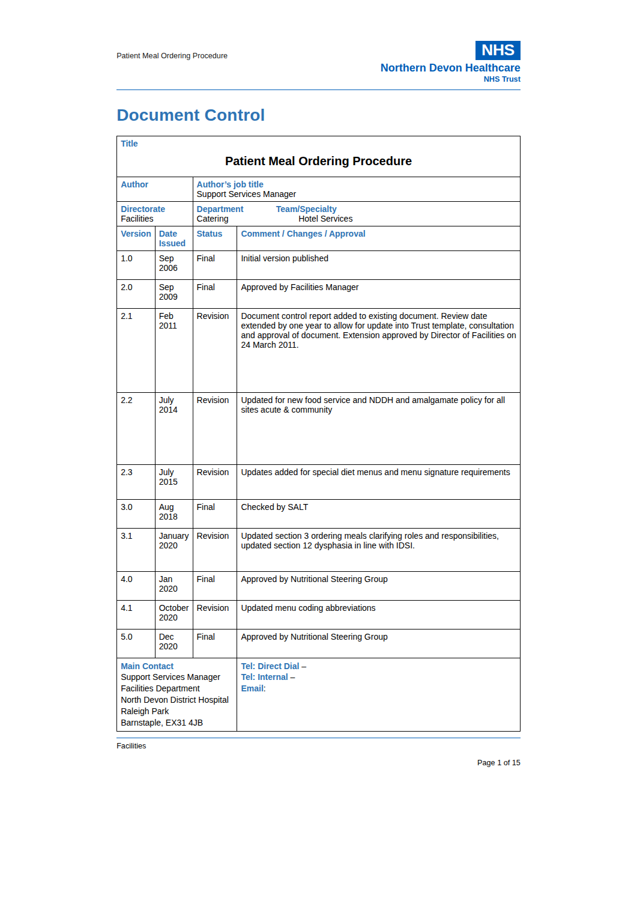Patient Meal Ordering Procedure
NHS
Northern Devon Healthcare
NHS Trust
Document Control
| Title Patient Meal Ordering Procedure |
| Author | Author’s job title Support Services Manager |
| Directorate Facilities | Department Team/Specialty Catering Hotel Services |
| Version | Date Issued | Status | Comment / Changes / Approval |
| 1.0 | Sep 2006 | Final | Initial version published |
| 2.0 | Sep 2009 | Final | Approved by Facilities Manager |
| 2.1 | Feb 2011 | Revision | Document control report added to existing document. Review date extended by one year to allow for update into Trust template, consultation and approval of document. Extension approved by Director of Facilities on 24 March 2011. |
| 2.2 | July 2014 | Revision | Updated for new food service and NDDH and amalgamate policy for all sites acute & community |
| 2.3 | July 2015 | Revision | Updates added for special diet menus and menu signature requirements |
| 3.0 | Aug 2018 | Final | Checked by SALT |
| 3.1 | January 2020 | Revision | Updated section 3 ordering meals clarifying roles and responsibilities, updated section 12 dysphasia in line with IDSI. |
| 4.0 | Jan 2020 | Final | Approved by Nutritional Steering Group |
| 4.1 | October 2020 | Revision | Updated menu coding abbreviations |
| 5.0 | Dec 2020 | Final | Approved by Nutritional Steering Group |
| Main Contact Support Services Manager Facilities Department North Devon District Hospital Raleigh Park Barnstaple, EX31 4JB | Tel: Direct Dial – Tel: Internal – Email : |
Facilities
Page 1 of 15